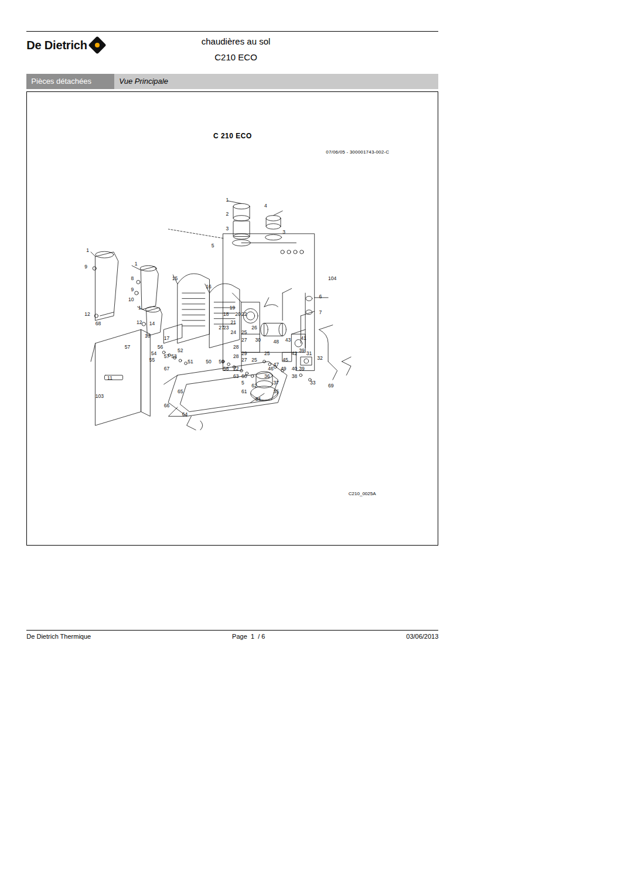De Dietrich
chaudières au sol
C210 ECO
Pièces détachées
Vue Principale
C 210 ECO
07/06/05 - 300001743-002-C
1 2 3 4 3 5 6 7 104 1 9 12 68 1 8 9 10 1 12 14 13 15 17 56 54 55 57 57 16 27 18 19 20 22 21 23 24 25 26 27 30 28 29 28 27 25 25 48 43 41 42 39 31 32 45 47 46 49 40 39 36 38 37 33 69 35 34 52 53 51 50 59 58 22 63 60 5 62 61 65 66 64 67 11 103
C210_0025A
De Dietrich Thermique
Page 1 / 6
03/06/2013